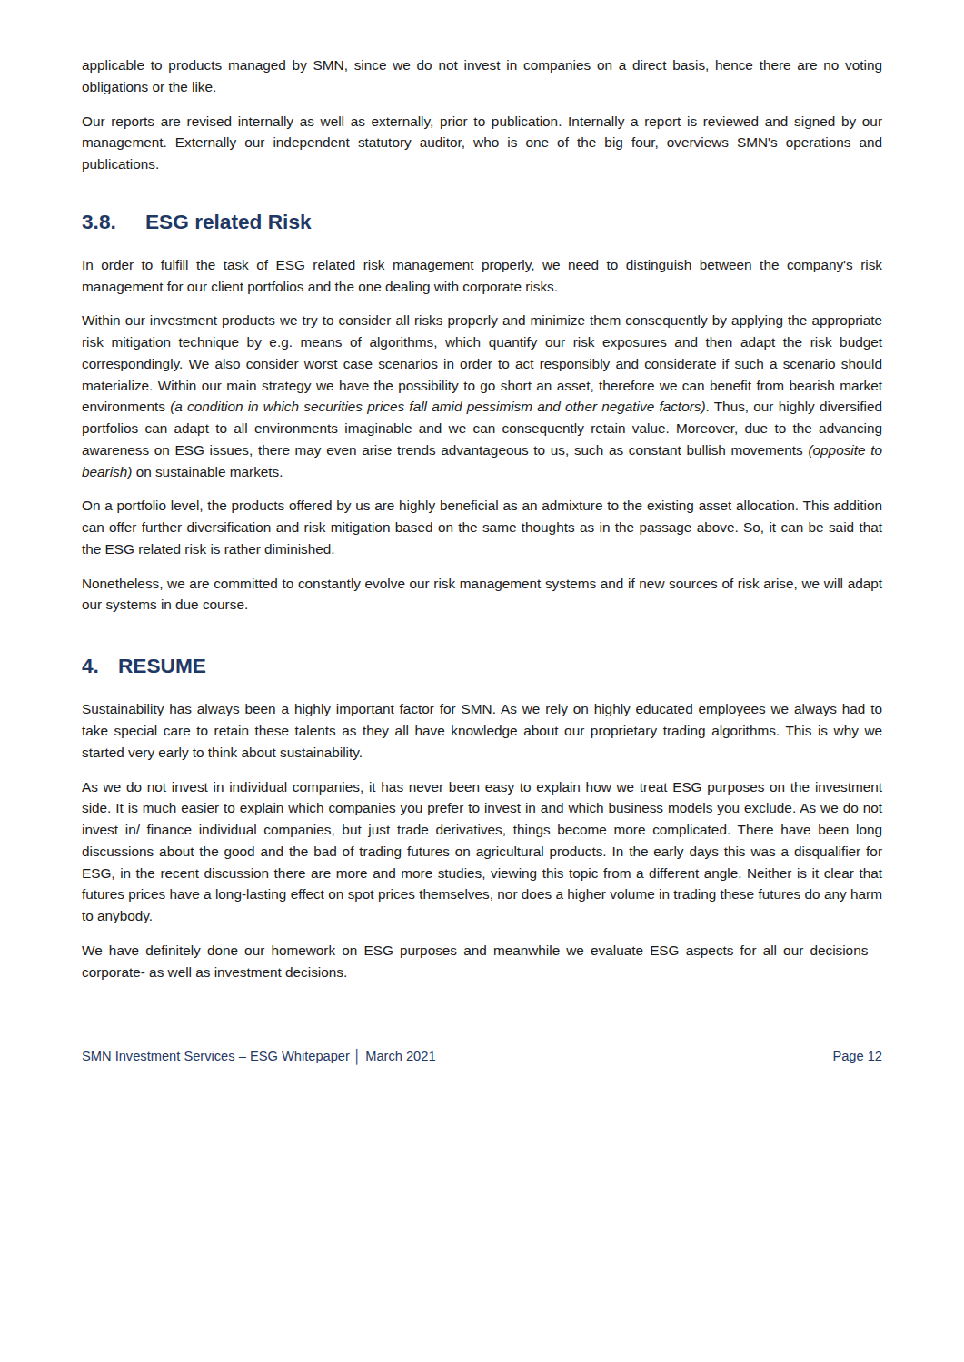applicable to products managed by SMN, since we do not invest in companies on a direct basis, hence there are no voting obligations or the like.
Our reports are revised internally as well as externally, prior to publication. Internally a report is reviewed and signed by our management. Externally our independent statutory auditor, who is one of the big four, overviews SMN's operations and publications.
3.8. ESG related Risk
In order to fulfill the task of ESG related risk management properly, we need to distinguish between the company's risk management for our client portfolios and the one dealing with corporate risks.
Within our investment products we try to consider all risks properly and minimize them consequently by applying the appropriate risk mitigation technique by e.g. means of algorithms, which quantify our risk exposures and then adapt the risk budget correspondingly. We also consider worst case scenarios in order to act responsibly and considerate if such a scenario should materialize. Within our main strategy we have the possibility to go short an asset, therefore we can benefit from bearish market environments (a condition in which securities prices fall amid pessimism and other negative factors). Thus, our highly diversified portfolios can adapt to all environments imaginable and we can consequently retain value. Moreover, due to the advancing awareness on ESG issues, there may even arise trends advantageous to us, such as constant bullish movements (opposite to bearish) on sustainable markets.
On a portfolio level, the products offered by us are highly beneficial as an admixture to the existing asset allocation. This addition can offer further diversification and risk mitigation based on the same thoughts as in the passage above. So, it can be said that the ESG related risk is rather diminished.
Nonetheless, we are committed to constantly evolve our risk management systems and if new sources of risk arise, we will adapt our systems in due course.
4. RESUME
Sustainability has always been a highly important factor for SMN. As we rely on highly educated employees we always had to take special care to retain these talents as they all have knowledge about our proprietary trading algorithms. This is why we started very early to think about sustainability.
As we do not invest in individual companies, it has never been easy to explain how we treat ESG purposes on the investment side. It is much easier to explain which companies you prefer to invest in and which business models you exclude. As we do not invest in/ finance individual companies, but just trade derivatives, things become more complicated. There have been long discussions about the good and the bad of trading futures on agricultural products. In the early days this was a disqualifier for ESG, in the recent discussion there are more and more studies, viewing this topic from a different angle. Neither is it clear that futures prices have a long-lasting effect on spot prices themselves, nor does a higher volume in trading these futures do any harm to anybody.
We have definitely done our homework on ESG purposes and meanwhile we evaluate ESG aspects for all our decisions – corporate- as well as investment decisions.
SMN Investment Services – ESG Whitepaper │ March 2021 Page 12